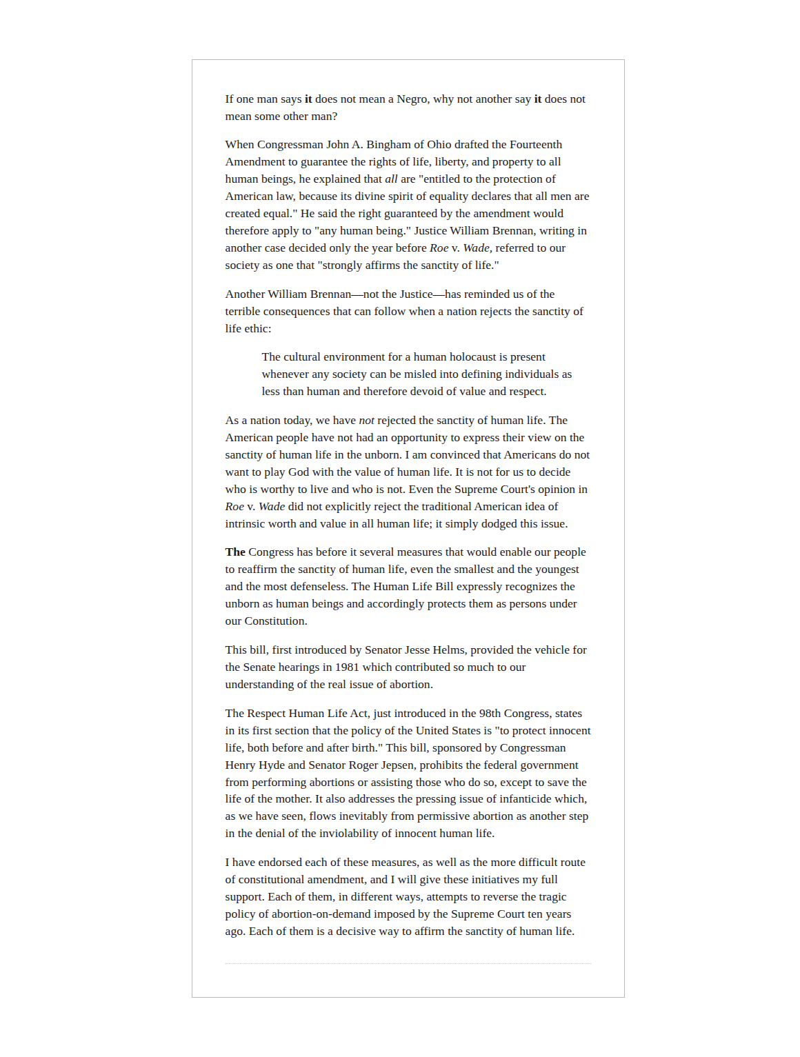If one man says it does not mean a Negro, why not another say it does not mean some other man?
When Congressman John A. Bingham of Ohio drafted the Fourteenth Amendment to guarantee the rights of life, liberty, and property to all human beings, he explained that all are "entitled to the protection of American law, because its divine spirit of equality declares that all men are created equal." He said the right guaranteed by the amendment would therefore apply to "any human being." Justice William Brennan, writing in another case decided only the year before Roe v. Wade, referred to our society as one that "strongly affirms the sanctity of life."
Another William Brennan—not the Justice—has reminded us of the terrible consequences that can follow when a nation rejects the sanctity of life ethic:
The cultural environment for a human holocaust is present whenever any society can be misled into defining individuals as less than human and therefore devoid of value and respect.
As a nation today, we have not rejected the sanctity of human life. The American people have not had an opportunity to express their view on the sanctity of human life in the unborn. I am convinced that Americans do not want to play God with the value of human life. It is not for us to decide who is worthy to live and who is not. Even the Supreme Court's opinion in Roe v. Wade did not explicitly reject the traditional American idea of intrinsic worth and value in all human life; it simply dodged this issue.
The Congress has before it several measures that would enable our people to reaffirm the sanctity of human life, even the smallest and the youngest and the most defenseless. The Human Life Bill expressly recognizes the unborn as human beings and accordingly protects them as persons under our Constitution.
This bill, first introduced by Senator Jesse Helms, provided the vehicle for the Senate hearings in 1981 which contributed so much to our understanding of the real issue of abortion.
The Respect Human Life Act, just introduced in the 98th Congress, states in its first section that the policy of the United States is "to protect innocent life, both before and after birth." This bill, sponsored by Congressman Henry Hyde and Senator Roger Jepsen, prohibits the federal government from performing abortions or assisting those who do so, except to save the life of the mother. It also addresses the pressing issue of infanticide which, as we have seen, flows inevitably from permissive abortion as another step in the denial of the inviolability of innocent human life.
I have endorsed each of these measures, as well as the more difficult route of constitutional amendment, and I will give these initiatives my full support. Each of them, in different ways, attempts to reverse the tragic policy of abortion-on-demand imposed by the Supreme Court ten years ago. Each of them is a decisive way to affirm the sanctity of human life.